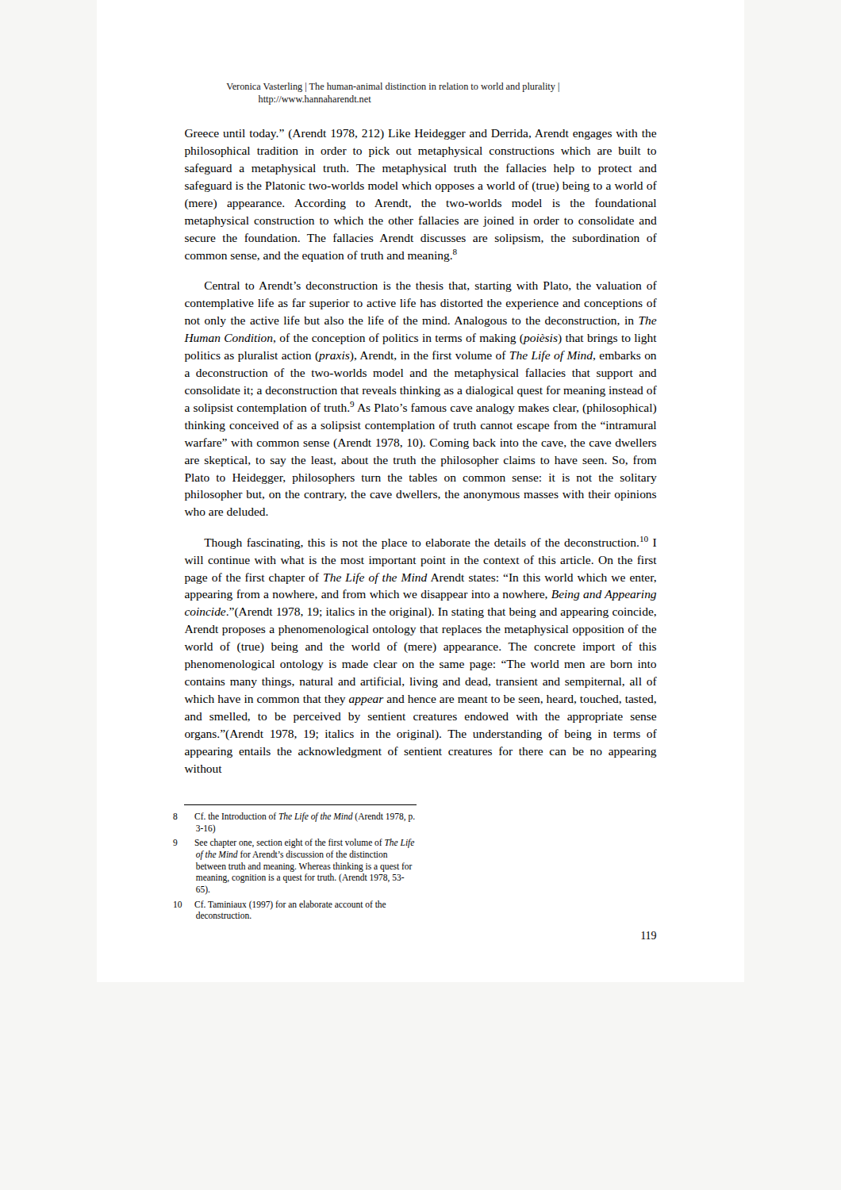Veronica Vasterling | The human-animal distinction in relation to world and plurality | http://www.hannaharendt.net
Greece until today.” (Arendt 1978, 212) Like Heidegger and Derrida, Arendt engages with the philosophical tradition in order to pick out metaphysical constructions which are built to safeguard a metaphysical truth. The metaphysical truth the fallacies help to protect and safeguard is the Platonic two-worlds model which opposes a world of (true) being to a world of (mere) appearance. According to Arendt, the two-worlds model is the foundational metaphysical construction to which the other fallacies are joined in order to consolidate and secure the foundation. The fallacies Arendt discusses are solipsism, the subordination of common sense, and the equation of truth and meaning.8
Central to Arendt’s deconstruction is the thesis that, starting with Plato, the valuation of contemplative life as far superior to active life has distorted the experience and conceptions of not only the active life but also the life of the mind. Analogous to the deconstruction, in The Human Condition, of the conception of politics in terms of making (poièsis) that brings to light politics as pluralist action (praxis), Arendt, in the first volume of The Life of Mind, embarks on a deconstruction of the two-worlds model and the metaphysical fallacies that support and consolidate it; a deconstruction that reveals thinking as a dialogical quest for meaning instead of a solipsist contemplation of truth.9 As Plato’s famous cave analogy makes clear, (philosophical) thinking conceived of as a solipsist contemplation of truth cannot escape from the “intramural warfare” with common sense (Arendt 1978, 10). Coming back into the cave, the cave dwellers are skeptical, to say the least, about the truth the philosopher claims to have seen. So, from Plato to Heidegger, philosophers turn the tables on common sense: it is not the solitary philosopher but, on the contrary, the cave dwellers, the anonymous masses with their opinions who are deluded.
Though fascinating, this is not the place to elaborate the details of the deconstruction.10 I will continue with what is the most important point in the context of this article. On the first page of the first chapter of The Life of the Mind Arendt states: “In this world which we enter, appearing from a nowhere, and from which we disappear into a nowhere, Being and Appearing coincide.”(Arendt 1978, 19; italics in the original). In stating that being and appearing coincide, Arendt proposes a phenomenological ontology that replaces the metaphysical opposition of the world of (true) being and the world of (mere) appearance. The concrete import of this phenomenological ontology is made clear on the same page: “The world men are born into contains many things, natural and artificial, living and dead, transient and sempiternal, all of which have in common that they appear and hence are meant to be seen, heard, touched, tasted, and smelled, to be perceived by sentient creatures endowed with the appropriate sense organs.”(Arendt 1978, 19; italics in the original). The understanding of being in terms of appearing entails the acknowledgment of sentient creatures for there can be no appearing without
8 Cf. the Introduction of The Life of the Mind (Arendt 1978, p. 3-16)
9 See chapter one, section eight of the first volume of The Life of the Mind for Arendt’s discussion of the distinction between truth and meaning. Whereas thinking is a quest for meaning, cognition is a quest for truth. (Arendt 1978, 53-65).
10 Cf. Taminiaux (1997) for an elaborate account of the deconstruction.
119